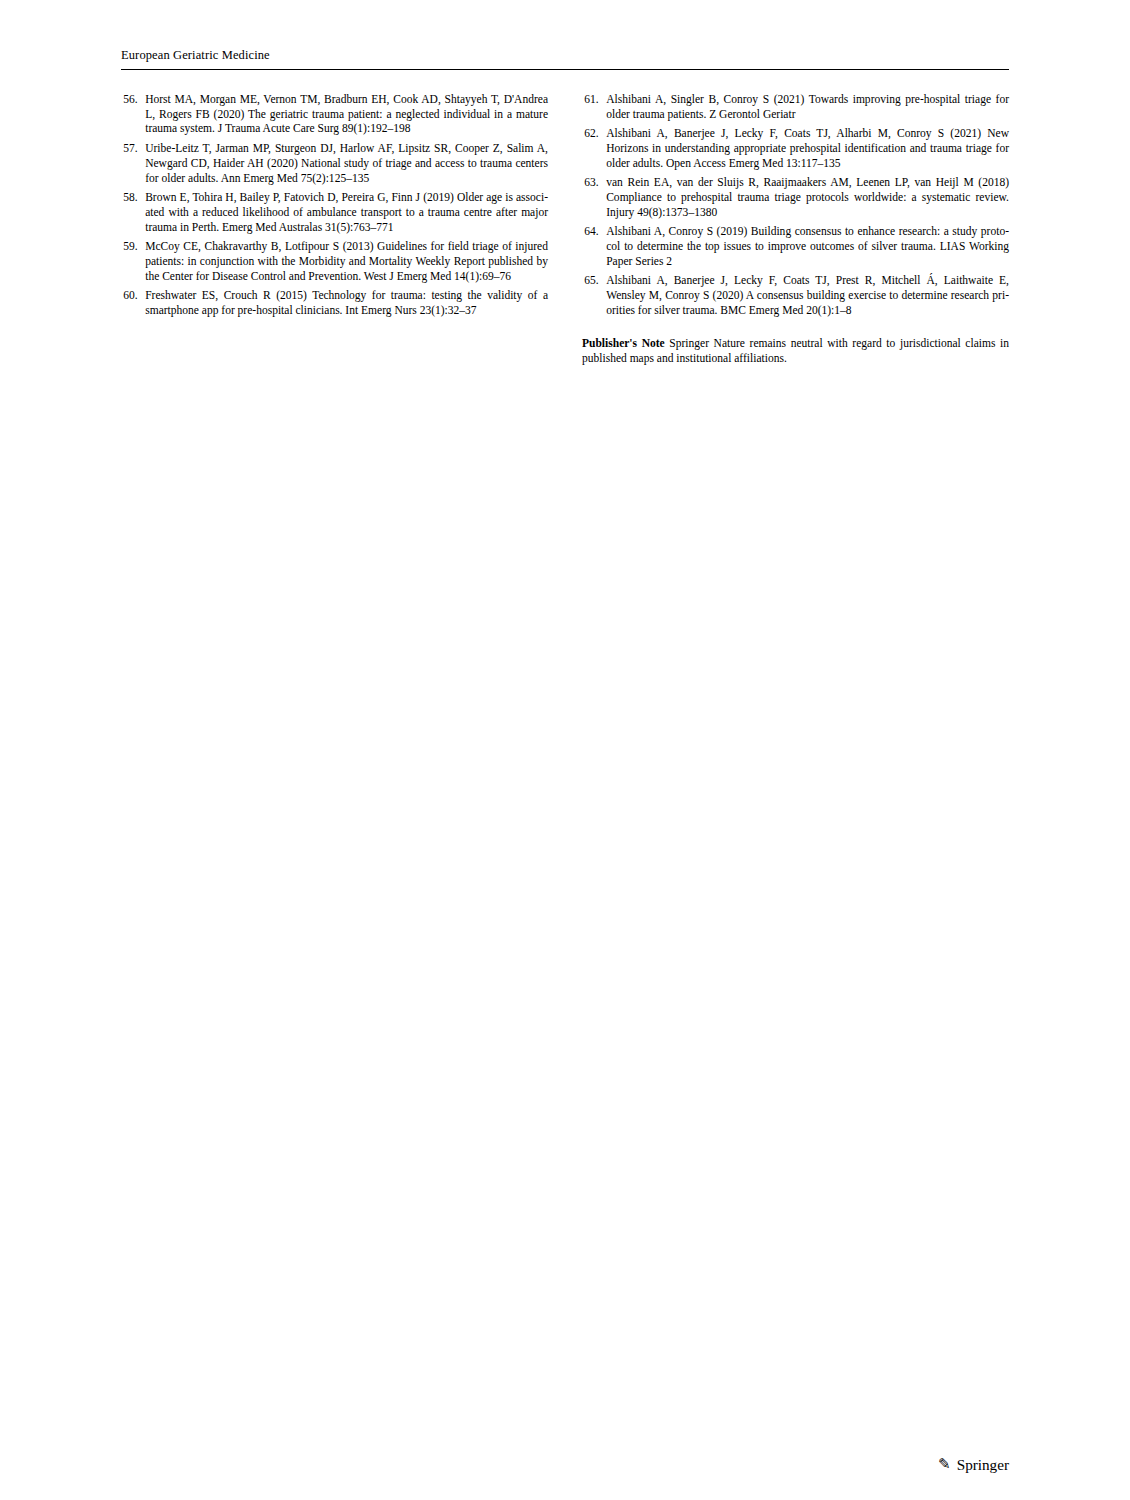European Geriatric Medicine
56. Horst MA, Morgan ME, Vernon TM, Bradburn EH, Cook AD, Shtayyeh T, D'Andrea L, Rogers FB (2020) The geriatric trauma patient: a neglected individual in a mature trauma system. J Trauma Acute Care Surg 89(1):192–198
57. Uribe-Leitz T, Jarman MP, Sturgeon DJ, Harlow AF, Lipsitz SR, Cooper Z, Salim A, Newgard CD, Haider AH (2020) National study of triage and access to trauma centers for older adults. Ann Emerg Med 75(2):125–135
58. Brown E, Tohira H, Bailey P, Fatovich D, Pereira G, Finn J (2019) Older age is associated with a reduced likelihood of ambulance transport to a trauma centre after major trauma in Perth. Emerg Med Australas 31(5):763–771
59. McCoy CE, Chakravarthy B, Lotfipour S (2013) Guidelines for field triage of injured patients: in conjunction with the Morbidity and Mortality Weekly Report published by the Center for Disease Control and Prevention. West J Emerg Med 14(1):69–76
60. Freshwater ES, Crouch R (2015) Technology for trauma: testing the validity of a smartphone app for pre-hospital clinicians. Int Emerg Nurs 23(1):32–37
61. Alshibani A, Singler B, Conroy S (2021) Towards improving pre-hospital triage for older trauma patients. Z Gerontol Geriatr
62. Alshibani A, Banerjee J, Lecky F, Coats TJ, Alharbi M, Conroy S (2021) New Horizons in understanding appropriate prehospital identification and trauma triage for older adults. Open Access Emerg Med 13:117–135
63. van Rein EA, van der Sluijs R, Raaijmaakers AM, Leenen LP, van Heijl M (2018) Compliance to prehospital trauma triage protocols worldwide: a systematic review. Injury 49(8):1373–1380
64. Alshibani A, Conroy S (2019) Building consensus to enhance research: a study protocol to determine the top issues to improve outcomes of silver trauma. LIAS Working Paper Series 2
65. Alshibani A, Banerjee J, Lecky F, Coats TJ, Prest R, Mitchell Á, Laithwaite E, Wensley M, Conroy S (2020) A consensus building exercise to determine research priorities for silver trauma. BMC Emerg Med 20(1):1–8
Publisher's Note Springer Nature remains neutral with regard to jurisdictional claims in published maps and institutional affiliations.
✎ Springer